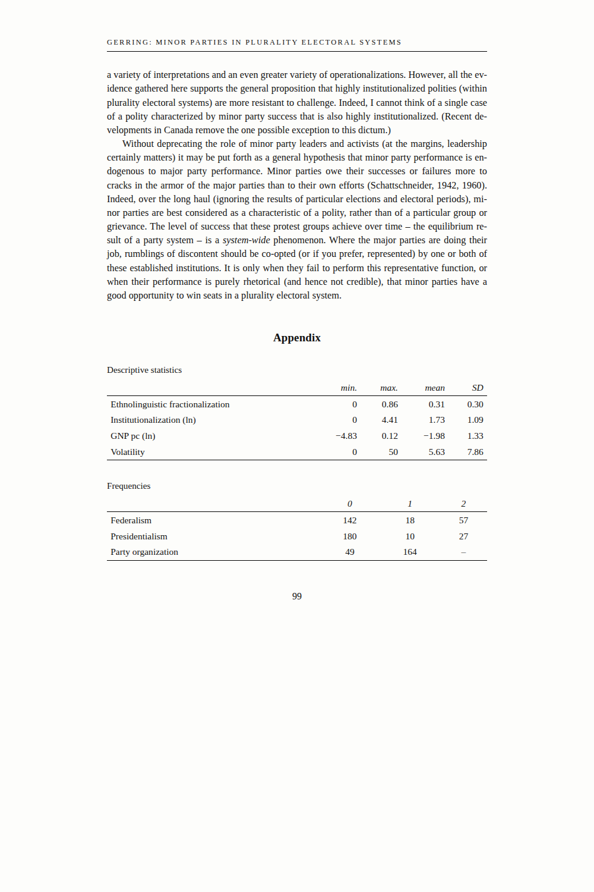Gerring: Minor Parties in Plurality Electoral Systems
a variety of interpretations and an even greater variety of operationalizations. However, all the evidence gathered here supports the general proposition that highly institutionalized polities (within plurality electoral systems) are more resistant to challenge. Indeed, I cannot think of a single case of a polity characterized by minor party success that is also highly institutionalized. (Recent developments in Canada remove the one possible exception to this dictum.)
Without deprecating the role of minor party leaders and activists (at the margins, leadership certainly matters) it may be put forth as a general hypothesis that minor party performance is endogenous to major party performance. Minor parties owe their successes or failures more to cracks in the armor of the major parties than to their own efforts (Schattschneider, 1942, 1960). Indeed, over the long haul (ignoring the results of particular elections and electoral periods), minor parties are best considered as a characteristic of a polity, rather than of a particular group or grievance. The level of success that these protest groups achieve over time – the equilibrium result of a party system – is a system-wide phenomenon. Where the major parties are doing their job, rumblings of discontent should be co-opted (or if you prefer, represented) by one or both of these established institutions. It is only when they fail to perform this representative function, or when their performance is purely rhetorical (and hence not credible), that minor parties have a good opportunity to win seats in a plurality electoral system.
Appendix
Descriptive statistics
| | min. | max. | mean | SD |
| --- | --- | --- | --- | --- |
| Ethnolinguistic fractionalization | 0 | 0.86 | 0.31 | 0.30 |
| Institutionalization (ln) | 0 | 4.41 | 1.73 | 1.09 |
| GNP pc (ln) | −4.83 | 0.12 | −1.98 | 1.33 |
| Volatility | 0 | 50 | 5.63 | 7.86 |
Frequencies
| | 0 | 1 | 2 |
| --- | --- | --- | --- |
| Federalism | 142 | 18 | 57 |
| Presidentialism | 180 | 10 | 27 |
| Party organization | 49 | 164 | – |
99